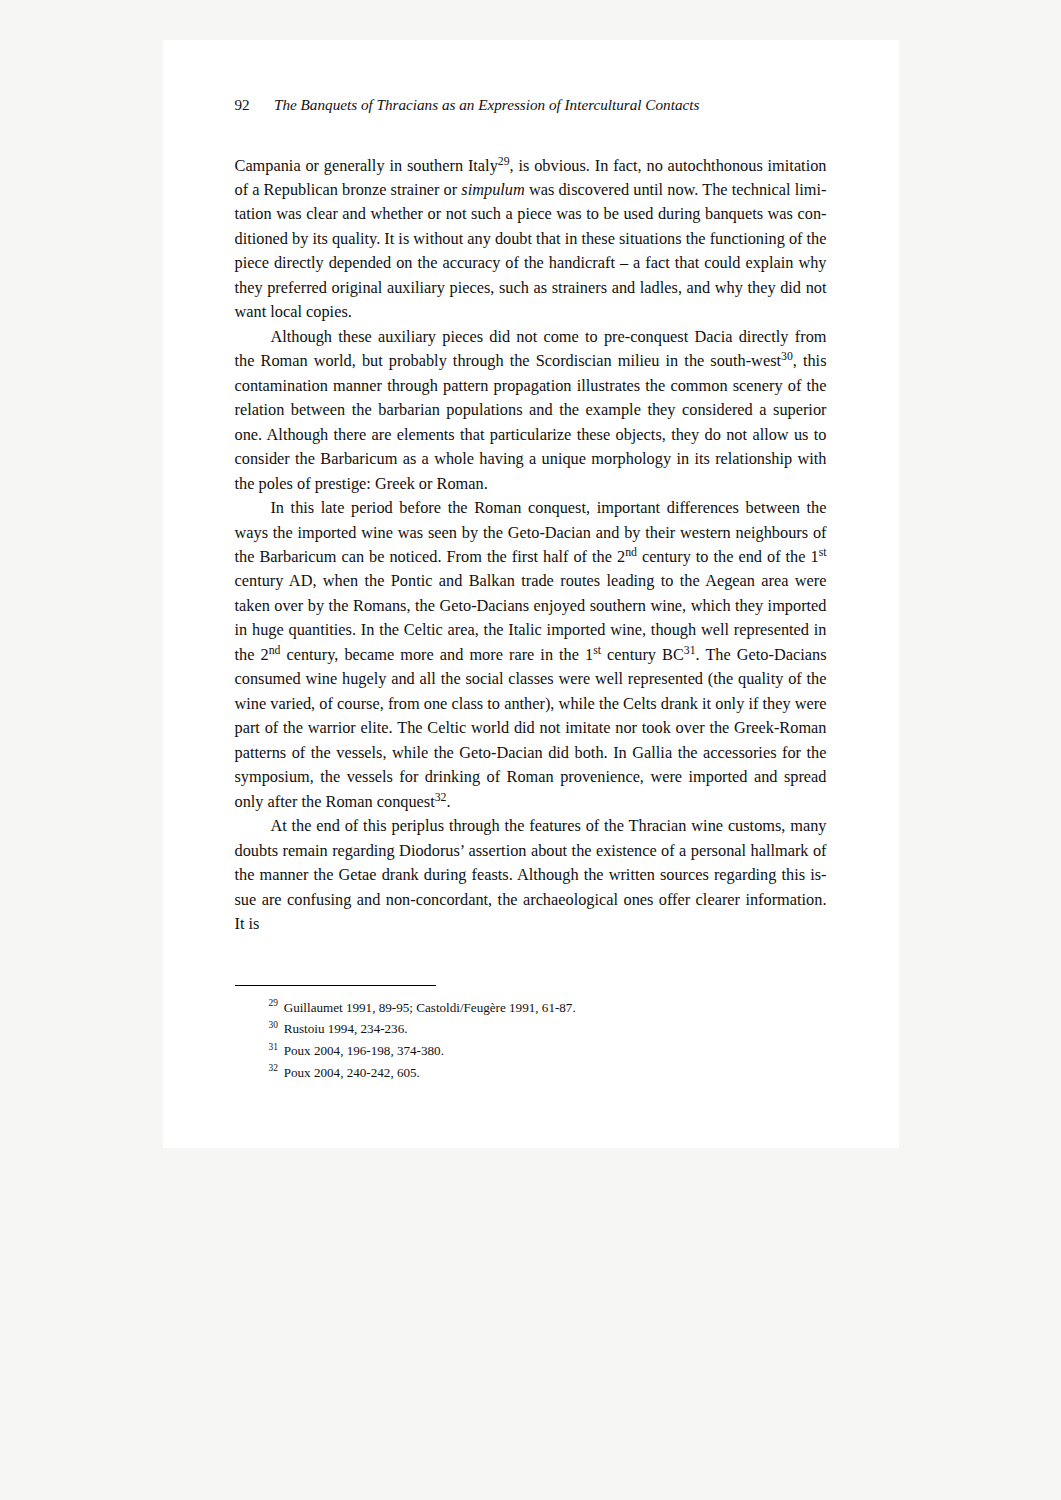92 The Banquets of Thracians as an Expression of Intercultural Contacts
Campania or generally in southern Italy29, is obvious. In fact, no autochthonous imitation of a Republican bronze strainer or simpulum was discovered until now. The technical limitation was clear and whether or not such a piece was to be used during banquets was conditioned by its quality. It is without any doubt that in these situations the functioning of the piece directly depended on the accuracy of the handicraft – a fact that could explain why they preferred original auxiliary pieces, such as strainers and ladles, and why they did not want local copies.
Although these auxiliary pieces did not come to pre-conquest Dacia directly from the Roman world, but probably through the Scordiscian milieu in the south-west30, this contamination manner through pattern propagation illustrates the common scenery of the relation between the barbarian populations and the example they considered a superior one. Although there are elements that particularize these objects, they do not allow us to consider the Barbaricum as a whole having a unique morphology in its relationship with the poles of prestige: Greek or Roman.
In this late period before the Roman conquest, important differences between the ways the imported wine was seen by the Geto-Dacian and by their western neighbours of the Barbaricum can be noticed. From the first half of the 2nd century to the end of the 1st century AD, when the Pontic and Balkan trade routes leading to the Aegean area were taken over by the Romans, the Geto-Dacians enjoyed southern wine, which they imported in huge quantities. In the Celtic area, the Italic imported wine, though well represented in the 2nd century, became more and more rare in the 1st century BC31. The Geto-Dacians consumed wine hugely and all the social classes were well represented (the quality of the wine varied, of course, from one class to anther), while the Celts drank it only if they were part of the warrior elite. The Celtic world did not imitate nor took over the Greek-Roman patterns of the vessels, while the Geto-Dacian did both. In Gallia the accessories for the symposium, the vessels for drinking of Roman provenience, were imported and spread only after the Roman conquest32.
At the end of this periplus through the features of the Thracian wine customs, many doubts remain regarding Diodorus’ assertion about the existence of a personal hallmark of the manner the Getae drank during feasts. Although the written sources regarding this issue are confusing and non-concordant, the archaeological ones offer clearer information. It is
29 Guillaumet 1991, 89-95; Castoldi/Feugère 1991, 61-87.
30 Rustoiu 1994, 234-236.
31 Poux 2004, 196-198, 374-380.
32 Poux 2004, 240-242, 605.